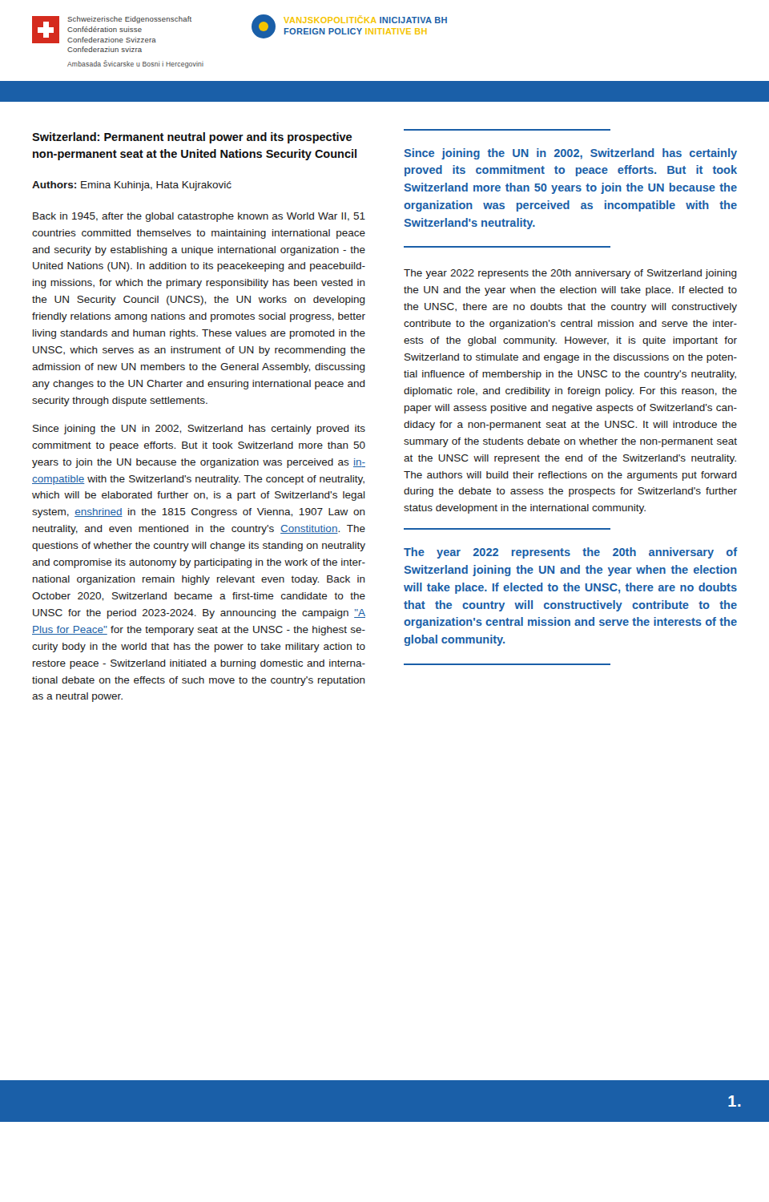Schweizerische Eidgenossenschaft
Confédération suisse
Confederazione Svizzera
Confederaziun svizra
Ambasada Švicarske u Bosni i Hercegovini
VANJSKOPOLITIČKA INICIJATIVA BH
FOREIGN POLICY INITIATIVE BH
Switzerland: Permanent neutral power and its prospective non-permanent seat at the United Nations Security Council
Authors: Emina Kuhinja, Hata Kujraković
Back in 1945, after the global catastrophe known as World War II, 51 countries committed themselves to maintaining international peace and security by establishing a unique international organization - the United Nations (UN). In addition to its peacekeeping and peacebuilding missions, for which the primary responsibility has been vested in the UN Security Council (UNCS), the UN works on developing friendly relations among nations and promotes social progress, better living standards and human rights. These values are promoted in the UNSC, which serves as an instrument of UN by recommending the admission of new UN members to the General Assembly, discussing any changes to the UN Charter and ensuring international peace and security through dispute settlements.
Since joining the UN in 2002, Switzerland has certainly proved its commitment to peace efforts. But it took Switzerland more than 50 years to join the UN because the organization was perceived as incompatible with the Switzerland's neutrality. The concept of neutrality, which will be elaborated further on, is a part of Switzerland's legal system, enshrined in the 1815 Congress of Vienna, 1907 Law on neutrality, and even mentioned in the country's Constitution. The questions of whether the country will change its standing on neutrality and compromise its autonomy by participating in the work of the international organization remain highly relevant even today. Back in October 2020, Switzerland became a first-time candidate to the UNSC for the period 2023-2024. By announcing the campaign "A Plus for Peace" for the temporary seat at the UNSC - the highest security body in the world that has the power to take military action to restore peace - Switzerland initiated a burning domestic and international debate on the effects of such move to the country's reputation as a neutral power.
Since joining the UN in 2002, Switzerland has certainly proved its commitment to peace efforts. But it took Switzerland more than 50 years to join the UN because the organization was perceived as incompatible with the Switzerland's neutrality.
The year 2022 represents the 20th anniversary of Switzerland joining the UN and the year when the election will take place. If elected to the UNSC, there are no doubts that the country will constructively contribute to the organization's central mission and serve the interests of the global community. However, it is quite important for Switzerland to stimulate and engage in the discussions on the potential influence of membership in the UNSC to the country's neutrality, diplomatic role, and credibility in foreign policy. For this reason, the paper will assess positive and negative aspects of Switzerland's candidacy for a non-permanent seat at the UNSC. It will introduce the summary of the students debate on whether the non-permanent seat at the UNSC will represent the end of the Switzerland's neutrality. The authors will build their reflections on the arguments put forward during the debate to assess the prospects for Switzerland's further status development in the international community.
The year 2022 represents the 20th anniversary of Switzerland joining the UN and the year when the election will take place. If elected to the UNSC, there are no doubts that the country will constructively contribute to the organization's central mission and serve the interests of the global community.
1.